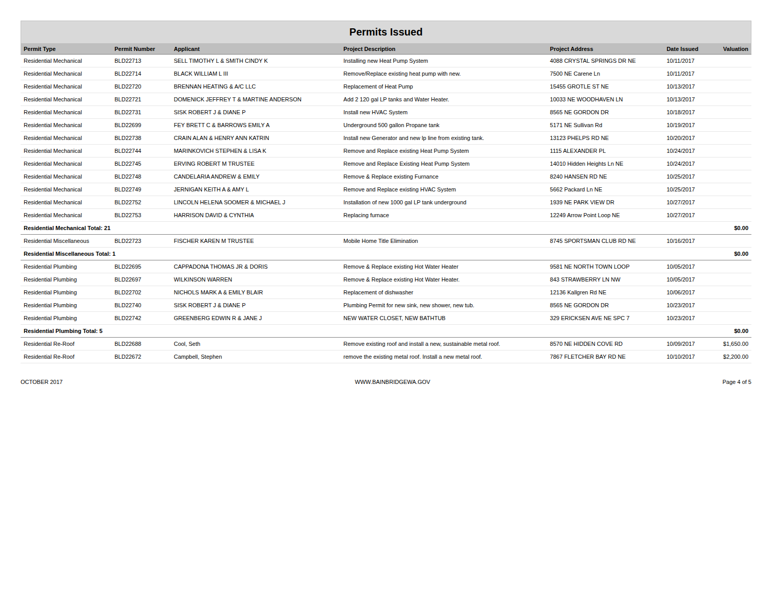Permits Issued
| Permit Type | Permit Number | Applicant | Project Description | Project Address | Date Issued | Valuation |
| --- | --- | --- | --- | --- | --- | --- |
| Residential Mechanical | BLD22713 | SELL TIMOTHY L & SMITH CINDY K | Installing new Heat Pump System | 4088 CRYSTAL SPRINGS DR NE | 10/11/2017 | |
| Residential Mechanical | BLD22714 | BLACK WILLIAM L III | Remove/Replace existing heat pump with new. | 7500 NE Carene Ln | 10/11/2017 | |
| Residential Mechanical | BLD22720 | BRENNAN HEATING & A/C LLC | Replacement of Heat Pump | 15455 GROTLE ST NE | 10/13/2017 | |
| Residential Mechanical | BLD22721 | DOMENICK JEFFREY T & MARTINE ANDERSON | Add 2 120 gal LP tanks and Water Heater. | 10033 NE WOODHAVEN LN | 10/13/2017 | |
| Residential Mechanical | BLD22731 | SISK ROBERT J & DIANE P | Install new HVAC System | 8565 NE GORDON DR | 10/18/2017 | |
| Residential Mechanical | BLD22699 | FEY BRETT C & BARROWS EMILY A | Underground 500 gallon Propane tank | 5171 NE Sullivan Rd | 10/19/2017 | |
| Residential Mechanical | BLD22738 | CRAIN ALAN & HENRY ANN KATRIN | Install new Generator and new lp line from existing tank. | 13123 PHELPS RD NE | 10/20/2017 | |
| Residential Mechanical | BLD22744 | MARINKOVICH STEPHEN & LISA K | Remove and Replace existing Heat Pump System | 1115 ALEXANDER PL | 10/24/2017 | |
| Residential Mechanical | BLD22745 | ERVING ROBERT M TRUSTEE | Remove and Replace Existing Heat Pump System | 14010 Hidden Heights Ln NE | 10/24/2017 | |
| Residential Mechanical | BLD22748 | CANDELARIA ANDREW & EMILY | Remove & Replace existing Furnance | 8240 HANSEN RD NE | 10/25/2017 | |
| Residential Mechanical | BLD22749 | JERNIGAN KEITH A & AMY L | Remove and Replace existing HVAC System | 5662 Packard Ln NE | 10/25/2017 | |
| Residential Mechanical | BLD22752 | LINCOLN HELENA SOOMER & MICHAEL J | Installation of new 1000 gal LP tank underground | 1939 NE PARK VIEW DR | 10/27/2017 | |
| Residential Mechanical | BLD22753 | HARRISON DAVID & CYNTHIA | Replacing furnace | 12249 Arrow Point Loop NE | 10/27/2017 | |
| Residential Mechanical Total: 21 | $0.00 |
| Residential Miscellaneous | BLD22723 | FISCHER KAREN M TRUSTEE | Mobile Home Title Elimination | 8745 SPORTSMAN CLUB RD NE | 10/16/2017 | |
| Residential Miscellaneous Total: 1 | $0.00 |
| Residential Plumbing | BLD22695 | CAPPADONA THOMAS JR & DORIS | Remove & Replace existing Hot Water Heater | 9581 NE NORTH TOWN LOOP | 10/05/2017 | |
| Residential Plumbing | BLD22697 | WILKINSON WARREN | Remove & Replace existing Hot Water Heater. | 843 STRAWBERRY LN NW | 10/05/2017 | |
| Residential Plumbing | BLD22702 | NICHOLS MARK A & EMILY BLAIR | Replacement of dishwasher | 12136 Kallgren Rd NE | 10/06/2017 | |
| Residential Plumbing | BLD22740 | SISK ROBERT J & DIANE P | Plumbing Permit for new sink, new shower, new tub. | 8565 NE GORDON DR | 10/23/2017 | |
| Residential Plumbing | BLD22742 | GREENBERG EDWIN R & JANE J | NEW WATER CLOSET, NEW BATHTUB | 329 ERICKSEN AVE NE SPC 7 | 10/23/2017 | |
| Residential Plumbing Total: 5 | $0.00 |
| Residential Re-Roof | BLD22688 | Cool, Seth | Remove existing roof and install a new, sustainable metal roof. | 8570 NE HIDDEN COVE RD | 10/09/2017 | $1,650.00 |
| Residential Re-Roof | BLD22672 | Campbell, Stephen | remove the existing metal roof. Install a new metal roof. | 7867 FLETCHER BAY RD NE | 10/10/2017 | $2,200.00 |
OCTOBER 2017 WWW.BAINBRIDGEWA.GOV Page 4 of 5